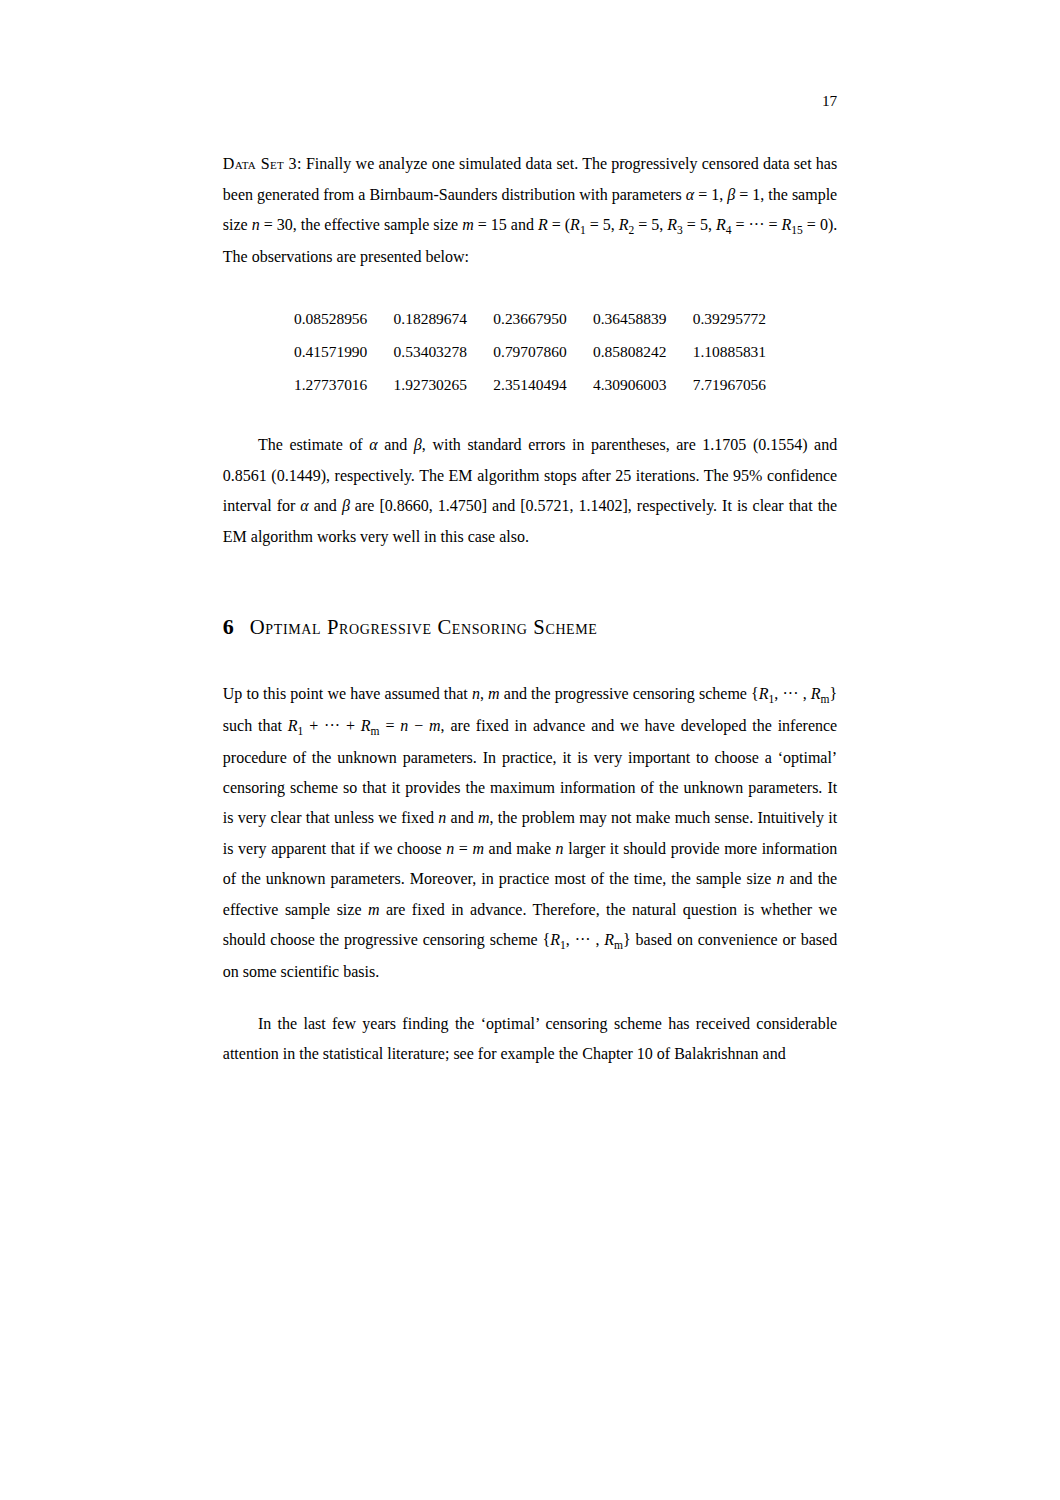17
Data Set 3: Finally we analyze one simulated data set. The progressively censored data set has been generated from a Birnbaum-Saunders distribution with parameters α = 1, β = 1, the sample size n = 30, the effective sample size m = 15 and R = (R1 = 5, R2 = 5, R3 = 5, R4 = ··· = R15 = 0). The observations are presented below:
| 0.08528956 | 0.18289674 | 0.23667950 | 0.36458839 | 0.39295772 |
| 0.41571990 | 0.53403278 | 0.79707860 | 0.85808242 | 1.10885831 |
| 1.27737016 | 1.92730265 | 2.35140494 | 4.30906003 | 7.71967056 |
The estimate of α and β, with standard errors in parentheses, are 1.1705 (0.1554) and 0.8561 (0.1449), respectively. The EM algorithm stops after 25 iterations. The 95% confidence interval for α and β are [0.8660, 1.4750] and [0.5721, 1.1402], respectively. It is clear that the EM algorithm works very well in this case also.
6 Optimal Progressive Censoring Scheme
Up to this point we have assumed that n, m and the progressive censoring scheme {R1, ··· , Rm} such that R1 + ··· + Rm = n − m, are fixed in advance and we have developed the inference procedure of the unknown parameters. In practice, it is very important to choose a ‘optimal’ censoring scheme so that it provides the maximum information of the unknown parameters. It is very clear that unless we fixed n and m, the problem may not make much sense. Intuitively it is very apparent that if we choose n = m and make n larger it should provide more information of the unknown parameters. Moreover, in practice most of the time, the sample size n and the effective sample size m are fixed in advance. Therefore, the natural question is whether we should choose the progressive censoring scheme {R1, ··· , Rm} based on convenience or based on some scientific basis.
In the last few years finding the ‘optimal’ censoring scheme has received considerable attention in the statistical literature; see for example the Chapter 10 of Balakrishnan and